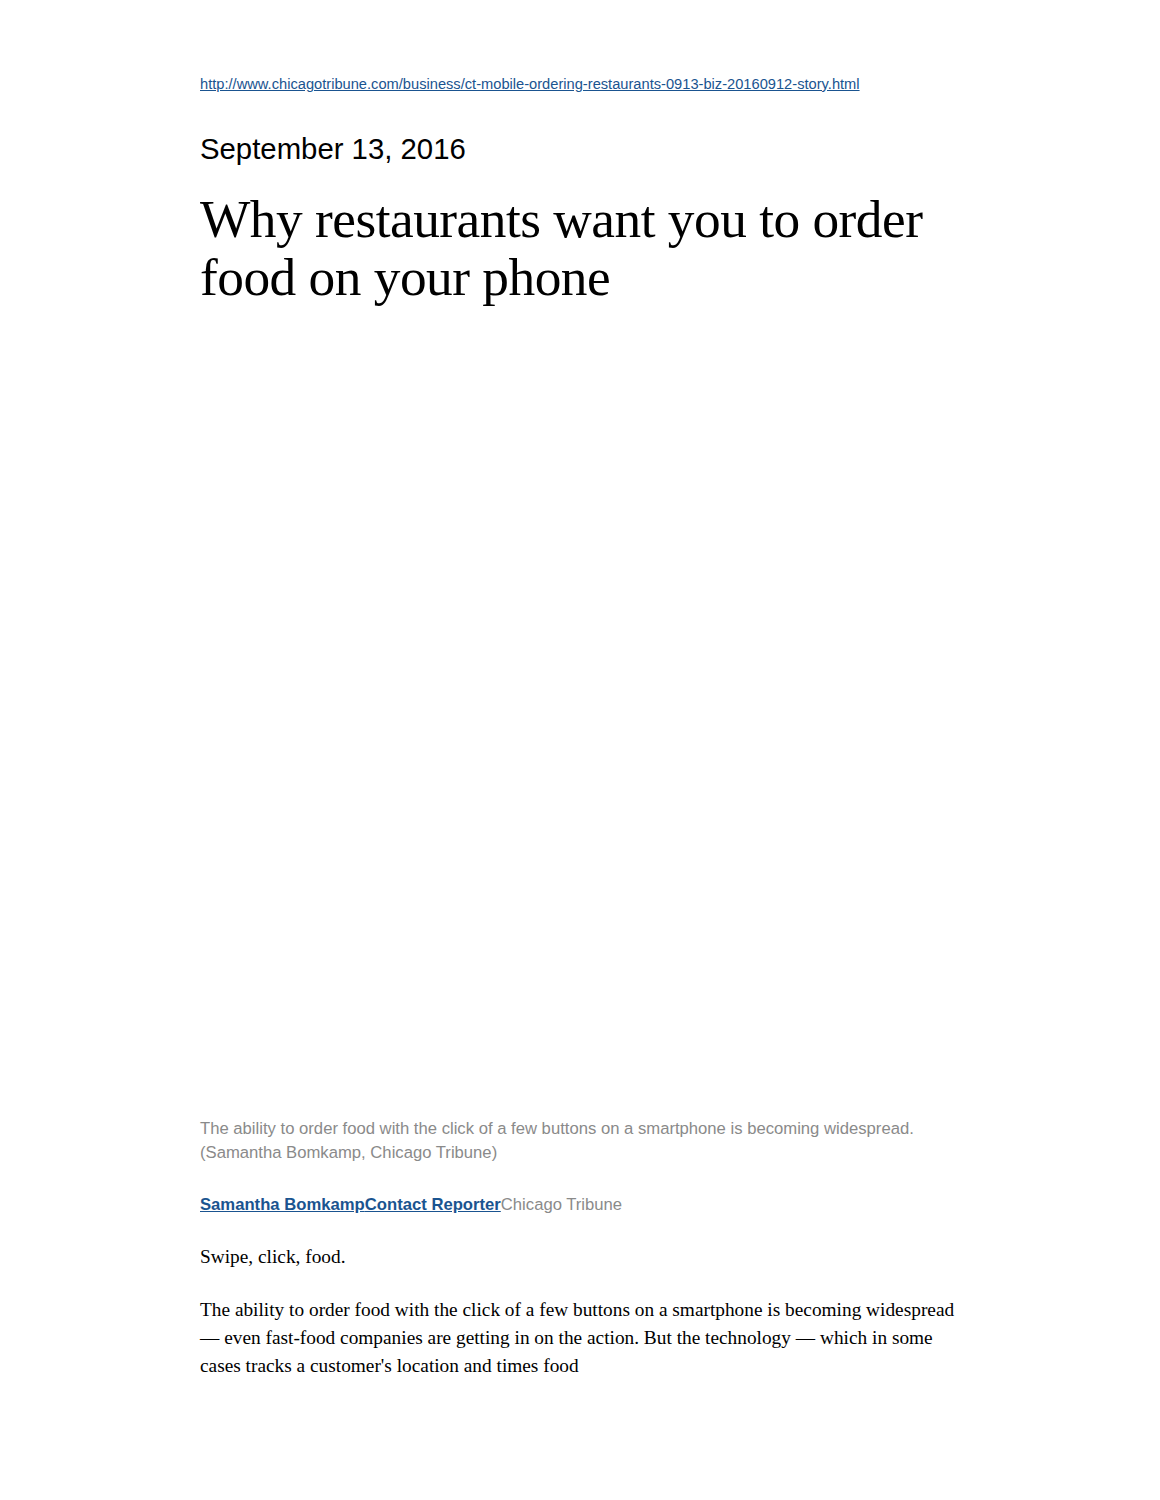http://www.chicagotribune.com/business/ct-mobile-ordering-restaurants-0913-biz-20160912-story.html
September 13, 2016
Why restaurants want you to order food on your phone
The ability to order food with the click of a few buttons on a smartphone is becoming widespread. (Samantha Bomkamp, Chicago Tribune)
Samantha Bomkamp Contact Reporter Chicago Tribune
Swipe, click, food.
The ability to order food with the click of a few buttons on a smartphone is becoming widespread — even fast-food companies are getting in on the action. But the technology — which in some cases tracks a customer's location and times food